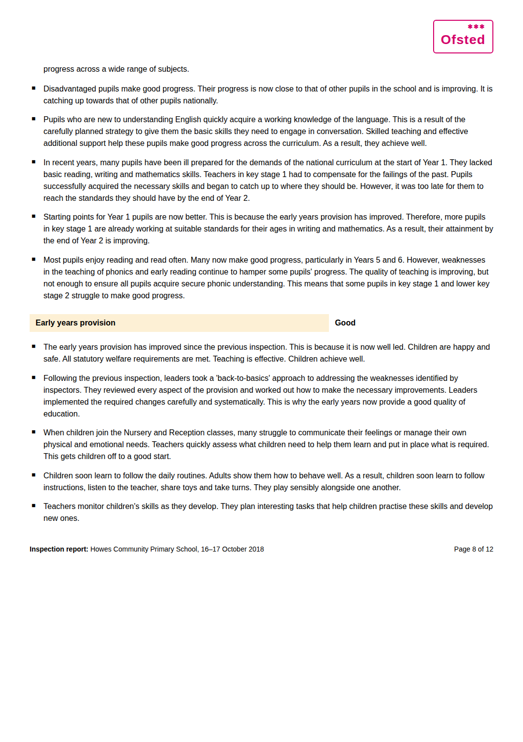✱✱✱ Ofsted
progress across a wide range of subjects.
Disadvantaged pupils make good progress. Their progress is now close to that of other pupils in the school and is improving. It is catching up towards that of other pupils nationally.
Pupils who are new to understanding English quickly acquire a working knowledge of the language. This is a result of the carefully planned strategy to give them the basic skills they need to engage in conversation. Skilled teaching and effective additional support help these pupils make good progress across the curriculum. As a result, they achieve well.
In recent years, many pupils have been ill prepared for the demands of the national curriculum at the start of Year 1. They lacked basic reading, writing and mathematics skills. Teachers in key stage 1 had to compensate for the failings of the past. Pupils successfully acquired the necessary skills and began to catch up to where they should be. However, it was too late for them to reach the standards they should have by the end of Year 2.
Starting points for Year 1 pupils are now better. This is because the early years provision has improved. Therefore, more pupils in key stage 1 are already working at suitable standards for their ages in writing and mathematics. As a result, their attainment by the end of Year 2 is improving.
Most pupils enjoy reading and read often. Many now make good progress, particularly in Years 5 and 6. However, weaknesses in the teaching of phonics and early reading continue to hamper some pupils' progress. The quality of teaching is improving, but not enough to ensure all pupils acquire secure phonic understanding. This means that some pupils in key stage 1 and lower key stage 2 struggle to make good progress.
Early years provision
Good
The early years provision has improved since the previous inspection. This is because it is now well led. Children are happy and safe. All statutory welfare requirements are met. Teaching is effective. Children achieve well.
Following the previous inspection, leaders took a 'back-to-basics' approach to addressing the weaknesses identified by inspectors. They reviewed every aspect of the provision and worked out how to make the necessary improvements. Leaders implemented the required changes carefully and systematically. This is why the early years now provide a good quality of education.
When children join the Nursery and Reception classes, many struggle to communicate their feelings or manage their own physical and emotional needs. Teachers quickly assess what children need to help them learn and put in place what is required. This gets children off to a good start.
Children soon learn to follow the daily routines. Adults show them how to behave well. As a result, children soon learn to follow instructions, listen to the teacher, share toys and take turns. They play sensibly alongside one another.
Teachers monitor children's skills as they develop. They plan interesting tasks that help children practise these skills and develop new ones.
Inspection report: Howes Community Primary School, 16–17 October 2018
Page 8 of 12